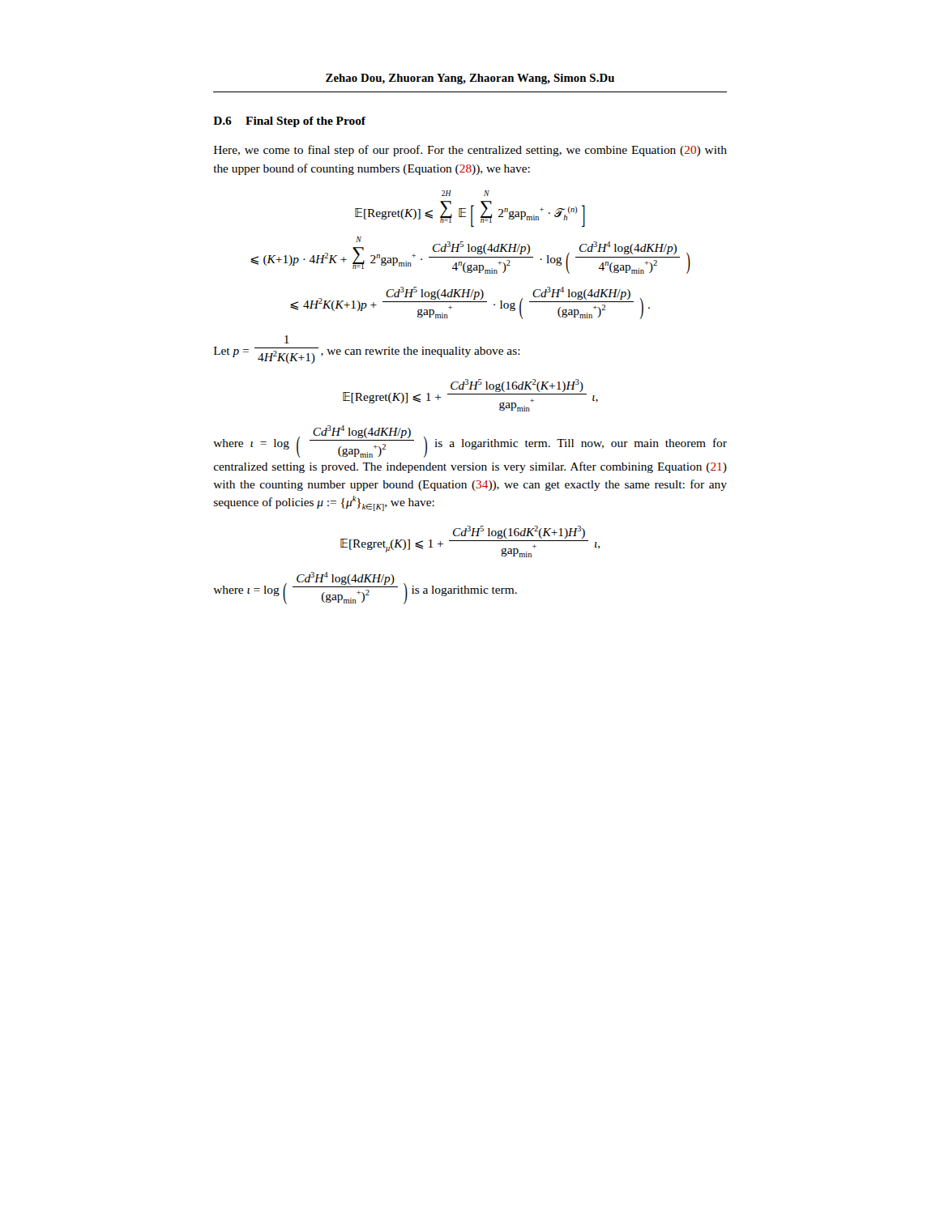Zehao Dou, Zhuoran Yang, Zhaoran Wang, Simon S.Du
D.6 Final Step of the Proof
Here, we come to final step of our proof. For the centralized setting, we combine Equation (20) with the upper bound of counting numbers (Equation (28)), we have:
𝔼[Regret(K)] ⩽ 2H∑h=1 𝔼 [ N∑n=1 2ngapmin+ · 𝒯h(n) ] ⩽ (K+1)p · 4H2K + N∑n=1 2ngapmin+ · Cd3H5 log(4dKH/p) 4n(gapmin+)2 · log ( Cd3H4 log(4dKH/p) 4n(gapmin+)2 ) ⩽ 4H2K(K+1)p + Cd3H5 log(4dKH/p) gapmin+ · log ( Cd3H4 log(4dKH/p) (gapmin+)2 ) .
Let p = 14H2K(K+1), we can rewrite the inequality above as:
𝔼[Regret(K)] ⩽ 1 + Cd3H5 log(16dK2(K+1)H3) gapmin+ ι,
where ι = log ( Cd3H4 log(4dKH/p) (gapmin+)2 ) is a logarithmic term. Till now, our main theorem for centralized setting is proved. The independent version is very similar. After combining Equation (21) with the counting number upper bound (Equation (34)), we can get exactly the same result: for any sequence of policies μ := {μk}k∈[K], we have:
𝔼[Regretμ(K)] ⩽ 1 + Cd3H5 log(16dK2(K+1)H3) gapmin+ ι,
where ι = log ( Cd3H4 log(4dKH/p) (gapmin+)2 ) is a logarithmic term.